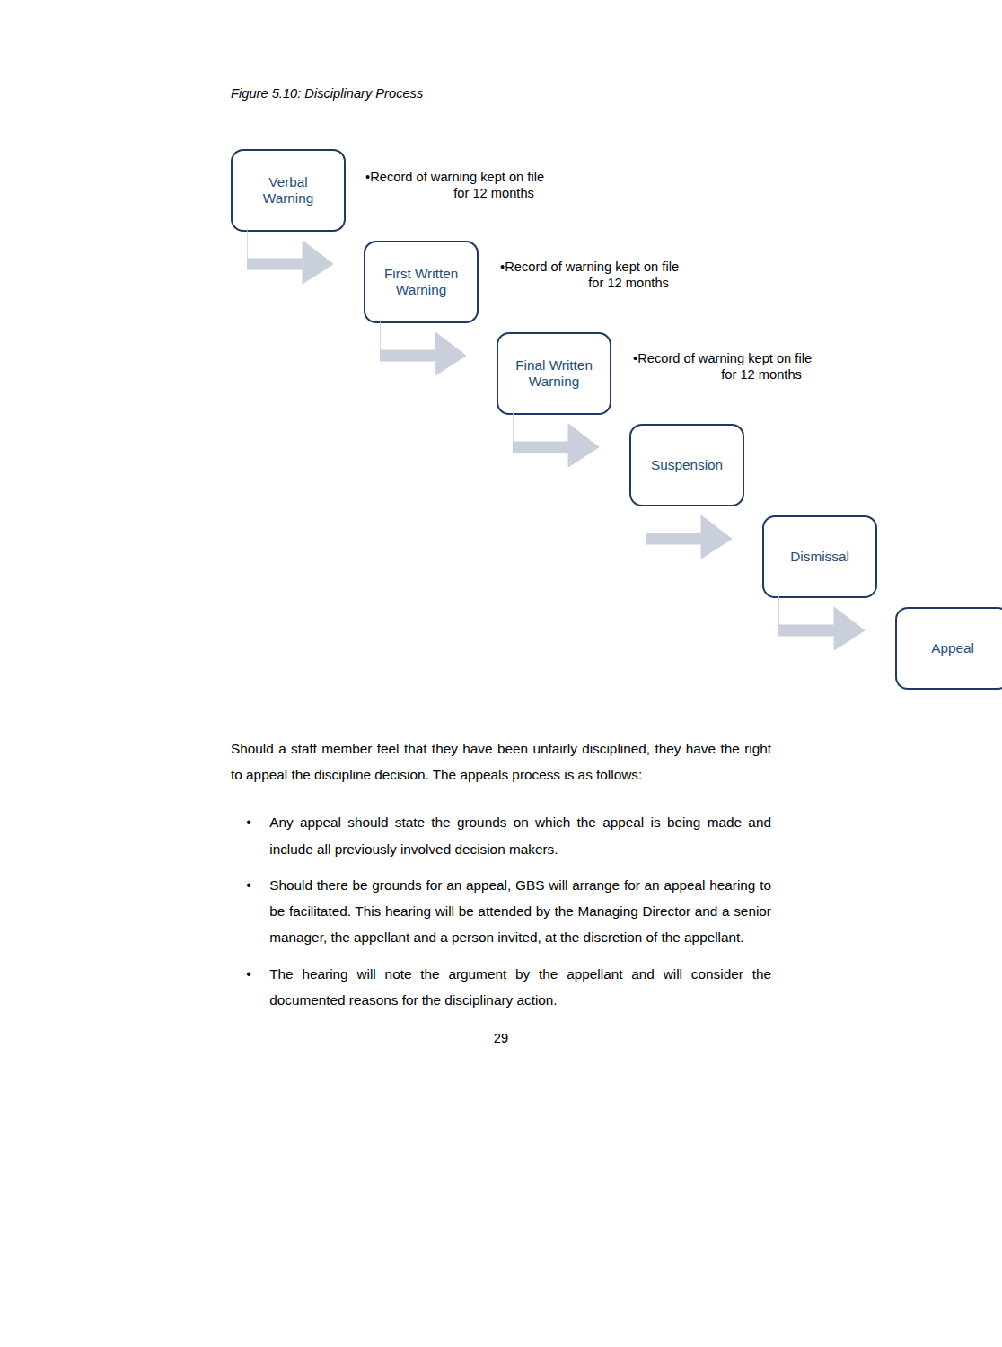Figure 5.10: Disciplinary Process
Verbal
Warning
•Record of warning kept on file for 12 months
First Written
Warning
•Record of warning kept on file for 12 months
Final Written
Warning
•Record of warning kept on file for 12 months
Suspension
Dismissal
Appeal
Should a staff member feel that they have been unfairly disciplined, they have the right to appeal the discipline decision. The appeals process is as follows:
Any appeal should state the grounds on which the appeal is being made and include all previously involved decision makers.
Should there be grounds for an appeal, GBS will arrange for an appeal hearing to be facilitated. This hearing will be attended by the Managing Director and a senior manager, the appellant and a person invited, at the discretion of the appellant.
The hearing will note the argument by the appellant and will consider the documented reasons for the disciplinary action.
29